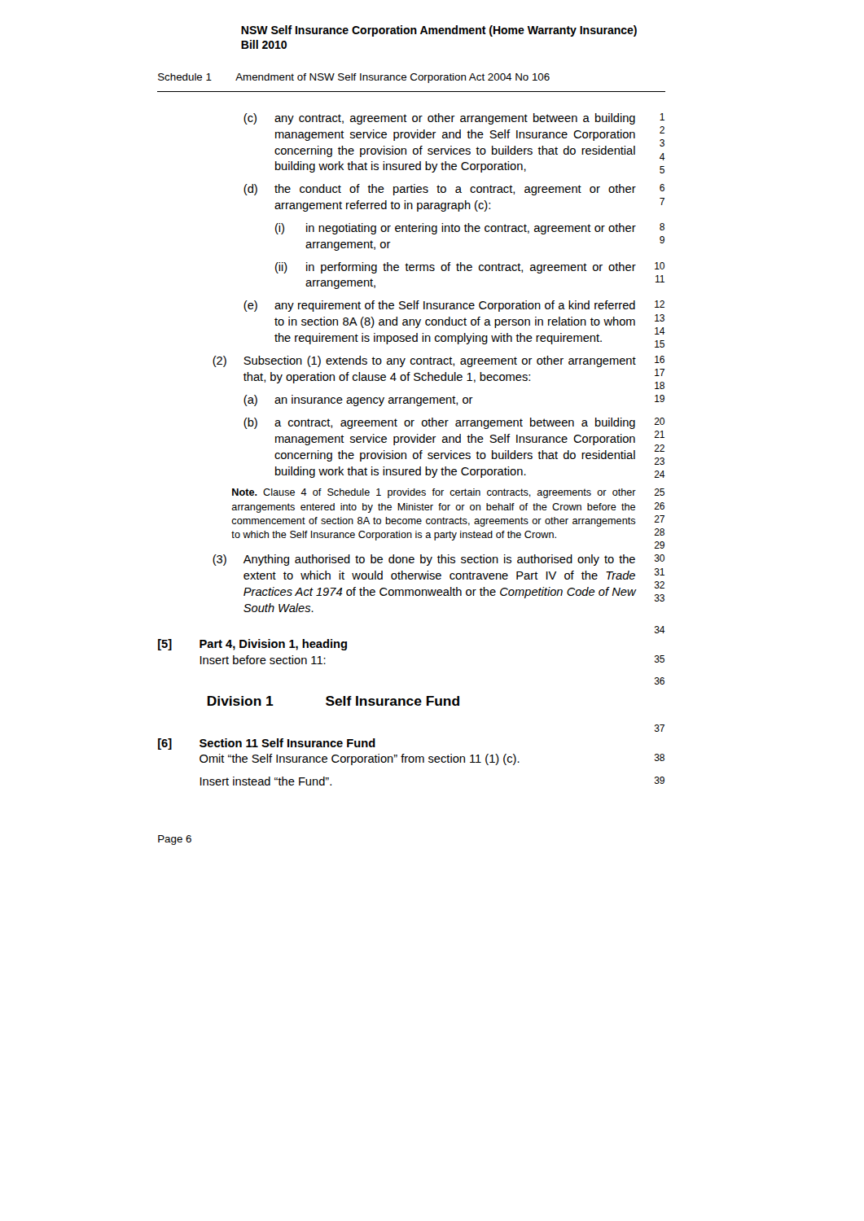NSW Self Insurance Corporation Amendment (Home Warranty Insurance)
Bill 2010
Schedule 1 Amendment of NSW Self Insurance Corporation Act 2004 No 106
(c)
any contract, agreement or other arrangement between a building management service provider and the Self Insurance Corporation concerning the provision of services to builders that do residential building work that is insured by the Corporation,
12345
(d)
the conduct of the parties to a contract, agreement or other arrangement referred to in paragraph (c):
67
(i)
in negotiating or entering into the contract, agreement or other arrangement, or
89
(ii)
in performing the terms of the contract, agreement or other arrangement,
1011
(e)
any requirement of the Self Insurance Corporation of a kind referred to in section 8A (8) and any conduct of a person in relation to whom the requirement is imposed in complying with the requirement.
12131415
(2)
Subsection (1) extends to any contract, agreement or other arrangement that, by operation of clause 4 of Schedule 1, becomes:
161718
(a)
an insurance agency arrangement, or
19
(b)
a contract, agreement or other arrangement between a building management service provider and the Self Insurance Corporation concerning the provision of services to builders that do residential building work that is insured by the Corporation.
2021222324
Note. Clause 4 of Schedule 1 provides for certain contracts, agreements or other arrangements entered into by the Minister for or on behalf of the Crown before the commencement of section 8A to become contracts, agreements or other arrangements to which the Self Insurance Corporation is a party instead of the Crown.
2526272829
(3)
Anything authorised to be done by this section is authorised only to the extent to which it would otherwise contravene Part IV of the Trade Practices Act 1974 of the Commonwealth or the Competition Code of New South Wales.
30313233
[5] Part 4, Division 1, heading
34
Insert before section 11:
35
Division 1 Self Insurance Fund
36
[6] Section 11 Self Insurance Fund
37
Omit “the Self Insurance Corporation” from section 11 (1) (c).
38
Insert instead “the Fund”.
39
Page 6